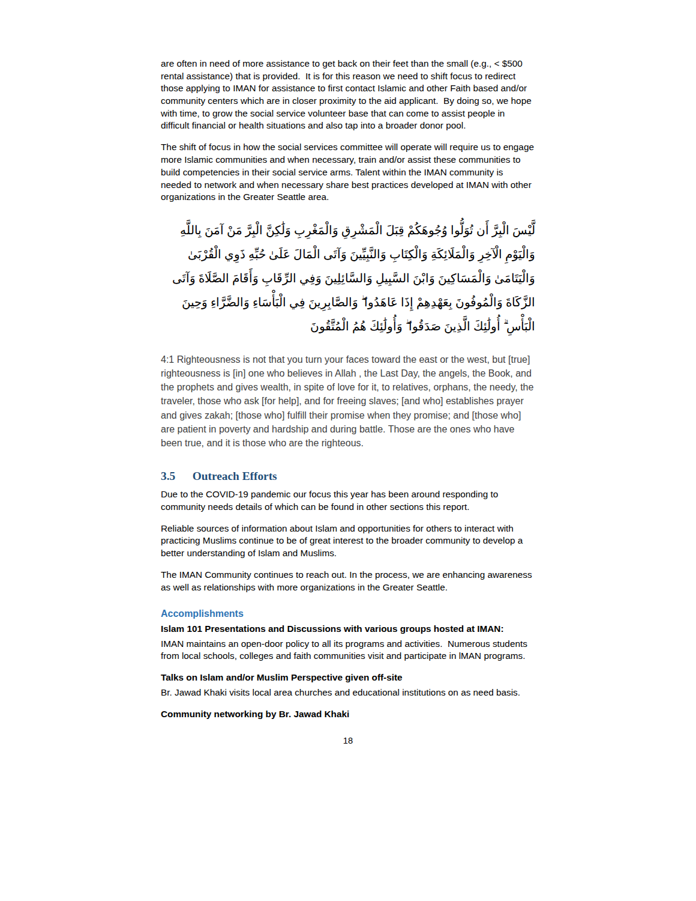are often in need of more assistance to get back on their feet than the small (e.g., < $500 rental assistance) that is provided. It is for this reason we need to shift focus to redirect those applying to IMAN for assistance to first contact Islamic and other Faith based and/or community centers which are in closer proximity to the aid applicant. By doing so, we hope with time, to grow the social service volunteer base that can come to assist people in difficult financial or health situations and also tap into a broader donor pool.
The shift of focus in how the social services committee will operate will require us to engage more Islamic communities and when necessary, train and/or assist these communities to build competencies in their social service arms. Talent within the IMAN community is needed to network and when necessary share best practices developed at IMAN with other organizations in the Greater Seattle area.
لَّيْسَ الْبِرَّ أَن تُوَلُّوا وُجُوهَكُمْ قِبَلَ الْمَشْرِقِ وَالْمَغْرِبِ وَلَٰكِنَّ الْبِرَّ مَنْ آمَنَ بِاللَّهِ وَالْيَوْمِ الْآخِرِ وَالْمَلَائِكَةِ وَالْكِتَابِ وَالنَّبِيِّينَ وَآتَى الْمَالَ عَلَىٰ حُبِّهِ ذَوِي الْقُرْبَىٰ وَالْيَتَامَىٰ وَالْمَسَاكِينَ وَابْنَ السَّبِيلِ وَالسَّائِلِينَ وَفِي الرِّقَابِ وَأَقَامَ الصَّلَاةَ وَآتَى الزَّكَاةَ وَالْمُوفُونَ بِعَهْدِهِمْ إِذَا عَاهَدُوا ۖ وَالصَّابِرِينَ فِي الْبَأْسَاءِ وَالضَّرَّاءِ وَحِينَ الْبَأْسِ ۗ أُولَٰئِكَ الَّذِينَ صَدَقُوا ۖ وَأُولَٰئِكَ هُمُ الْمُتَّقُونَ
4:1 Righteousness is not that you turn your faces toward the east or the west, but [true] righteousness is [in] one who believes in Allah , the Last Day, the angels, the Book, and the prophets and gives wealth, in spite of love for it, to relatives, orphans, the needy, the traveler, those who ask [for help], and for freeing slaves; [and who] establishes prayer and gives zakah; [those who] fulfill their promise when they promise; and [those who] are patient in poverty and hardship and during battle. Those are the ones who have been true, and it is those who are the righteous.
3.5 Outreach Efforts
Due to the COVID-19 pandemic our focus this year has been around responding to community needs details of which can be found in other sections this report.
Reliable sources of information about Islam and opportunities for others to interact with practicing Muslims continue to be of great interest to the broader community to develop a better understanding of Islam and Muslims.
The IMAN Community continues to reach out. In the process, we are enhancing awareness as well as relationships with more organizations in the Greater Seattle.
Accomplishments
Islam 101 Presentations and Discussions with various groups hosted at IMAN:
IMAN maintains an open-door policy to all its programs and activities. Numerous students from local schools, colleges and faith communities visit and participate in lMAN programs.
Talks on Islam and/or Muslim Perspective given off-site
Br. Jawad Khaki visits local area churches and educational institutions on as need basis.
Community networking by Br. Jawad Khaki
18